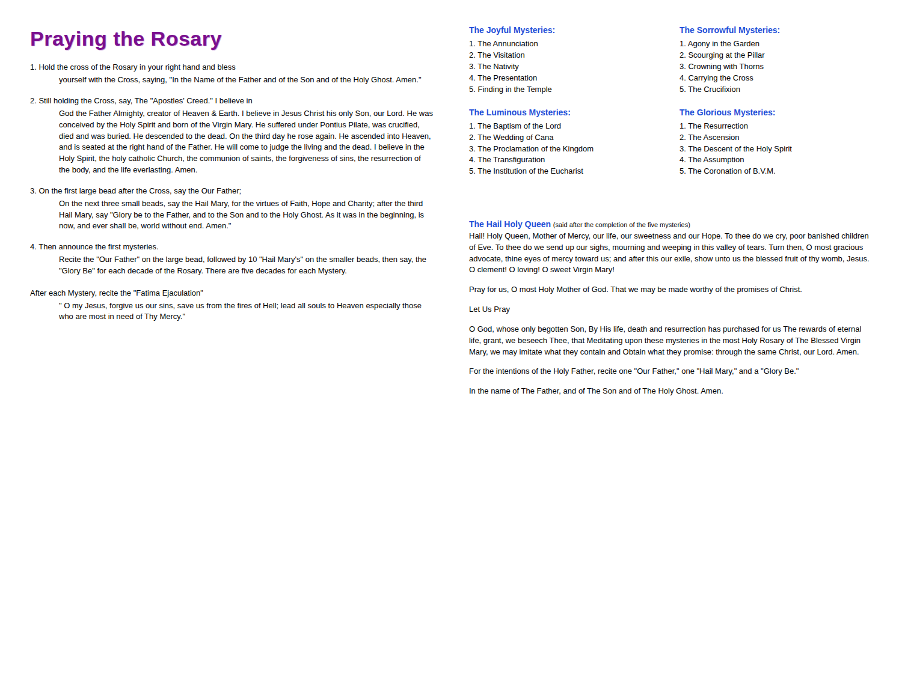Praying the Rosary
1. Hold the cross of the Rosary in your right hand and bless yourself with the Cross, saying, "In the Name of the Father and of the Son and of the Holy Ghost. Amen."
2. Still holding the Cross, say, The "Apostles' Creed." I believe in God the Father Almighty, creator of Heaven & Earth. I believe in Jesus Christ his only Son, our Lord. He was conceived by the Holy Spirit and born of the Virgin Mary. He suffered under Pontius Pilate, was crucified, died and was buried. He descended to the dead. On the third day he rose again. He ascended into Heaven, and is seated at the right hand of the Father. He will come to judge the living and the dead. I believe in the Holy Spirit, the holy catholic Church, the communion of saints, the forgiveness of sins, the resurrection of the body, and the life everlasting. Amen.
3. On the first large bead after the Cross, say the Our Father; On the next three small beads, say the Hail Mary, for the virtues of Faith, Hope and Charity; after the third Hail Mary, say "Glory be to the Father, and to the Son and to the Holy Ghost. As it was in the beginning, is now, and ever shall be, world without end. Amen."
4. Then announce the first mysteries. Recite the "Our Father" on the large bead, followed by 10 "Hail Mary's" on the smaller beads, then say, the "Glory Be" for each decade of the Rosary. There are five decades for each Mystery.
After each Mystery, recite the "Fatima Ejaculation" " O my Jesus, forgive us our sins, save us from the fires of Hell; lead all souls to Heaven especially those who are most in need of Thy Mercy."
The Joyful Mysteries:
1. The Annunciation
2. The Visitation
3. The Nativity
4. The Presentation
5. Finding in the Temple
The Luminous Mysteries:
1. The Baptism of the Lord
2. The Wedding of Cana
3. The Proclamation of the Kingdom
4. The Transfiguration
5. The Institution of the Eucharist
The Sorrowful Mysteries:
1. Agony in the Garden
2. Scourging at the Pillar
3. Crowning with Thorns
4. Carrying the Cross
5. The Crucifixion
The Glorious Mysteries:
1. The Resurrection
2. The Ascension
3. The Descent of the Holy Spirit
4. The Assumption
5. The Coronation of B.V.M.
The Hail Holy Queen (said after the completion of the five mysteries)
Hail! Holy Queen, Mother of Mercy, our life, our sweetness and our Hope. To thee do we cry, poor banished children of Eve. To thee do we send up our sighs, mourning and weeping in this valley of tears. Turn then, O most gracious advocate, thine eyes of mercy toward us; and after this our exile, show unto us the blessed fruit of thy womb, Jesus. O clement! O loving! O sweet Virgin Mary!
Pray for us, O most Holy Mother of God. That we may be made worthy of the promises of Christ.
Let Us Pray
O God, whose only begotten Son, By His life, death and resurrection has purchased for us The rewards of eternal life, grant, we beseech Thee, that Meditating upon these mysteries in the most Holy Rosary of The Blessed Virgin Mary, we may imitate what they contain and Obtain what they promise: through the same Christ, our Lord. Amen.
For the intentions of the Holy Father, recite one "Our Father," one "Hail Mary," and a "Glory Be."
In the name of The Father, and of The Son and of The Holy Ghost. Amen.